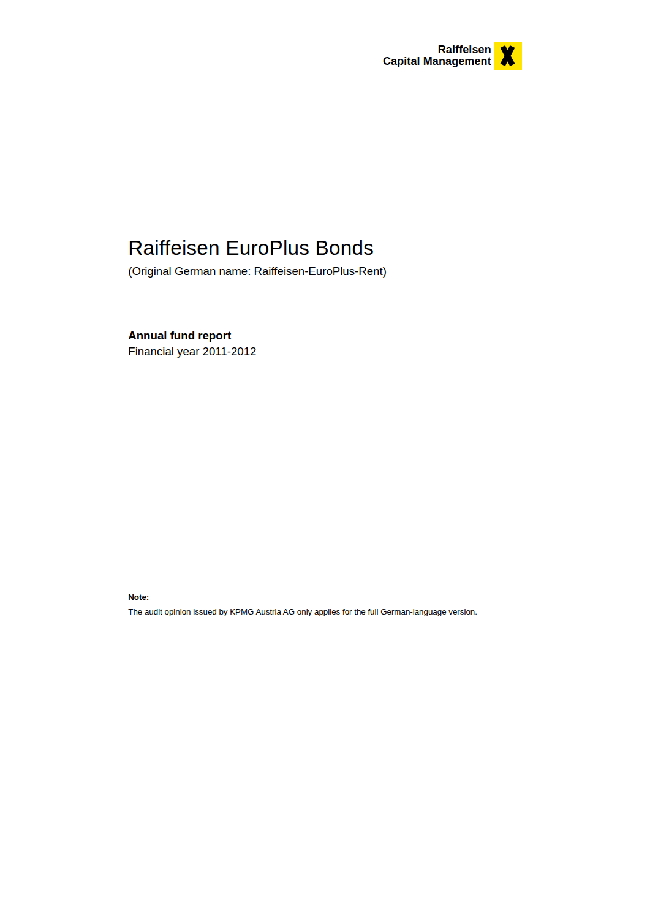Raiffeisen Capital Management
Raiffeisen EuroPlus Bonds
(Original German name: Raiffeisen-EuroPlus-Rent)
Annual fund report
Financial year 2011-2012
Note:
The audit opinion issued by KPMG Austria AG only applies for the full German-language version.